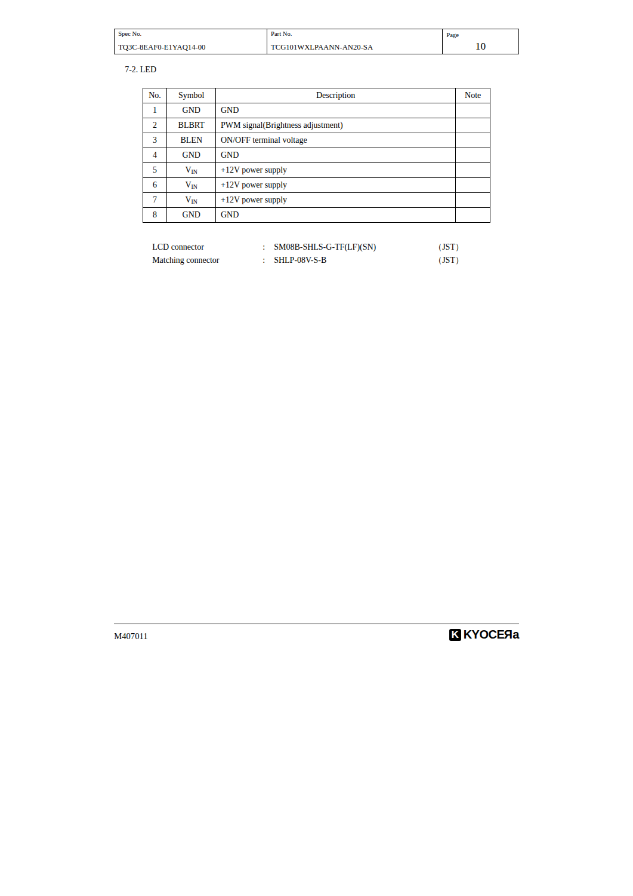| Spec No. TQ3C-8EAF0-E1YAQ14-00 | Part No. TCG101WXLPAANN-AN20-SA | Page 10 |
7-2. LED
| No. | Symbol | Description | Note |
| --- | --- | --- | --- |
| 1 | GND | GND | |
| 2 | BLBRT | PWM signal(Brightness adjustment) | |
| 3 | BLEN | ON/OFF terminal voltage | |
| 4 | GND | GND | |
| 5 | V IN | +12V power supply | |
| 6 | V IN | +12V power supply | |
| 7 | V IN | +12V power supply | |
| 8 | GND | GND | |
| LCD connector | : | SM08B-SHLS-G-TF(LF)(SN) | （JST） |
| Matching connector | : | SHLP-08V-S-B | （JST） |
M407011
KKYOCERa